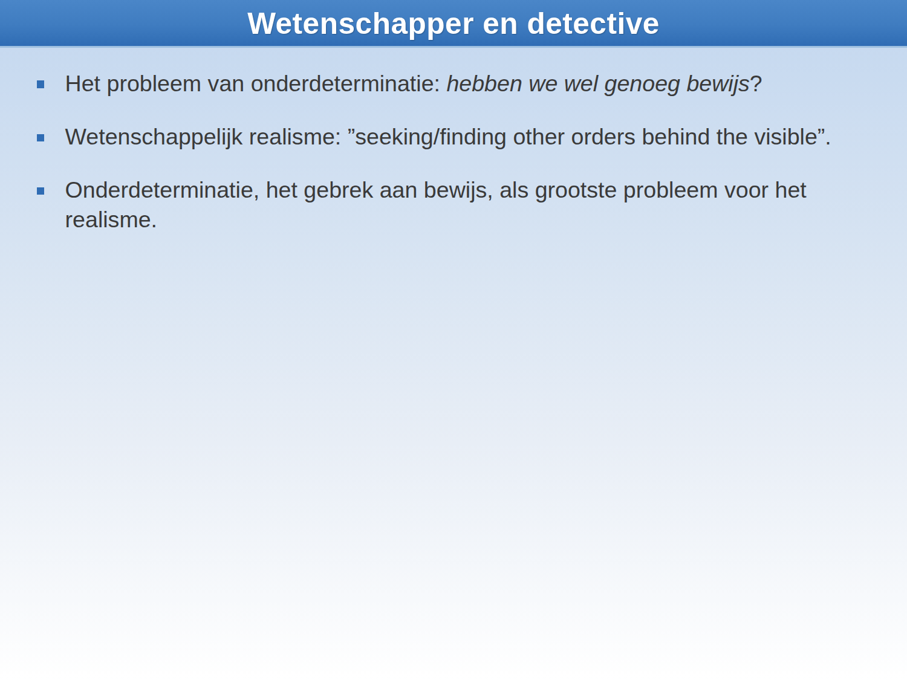Wetenschapper en detective
Het probleem van onderdeterminatie: hebben we wel genoeg bewijs?
Wetenschappelijk realisme: ”seeking/finding other orders behind the visible”.
Onderdeterminatie, het gebrek aan bewijs, als grootste probleem voor het realisme.